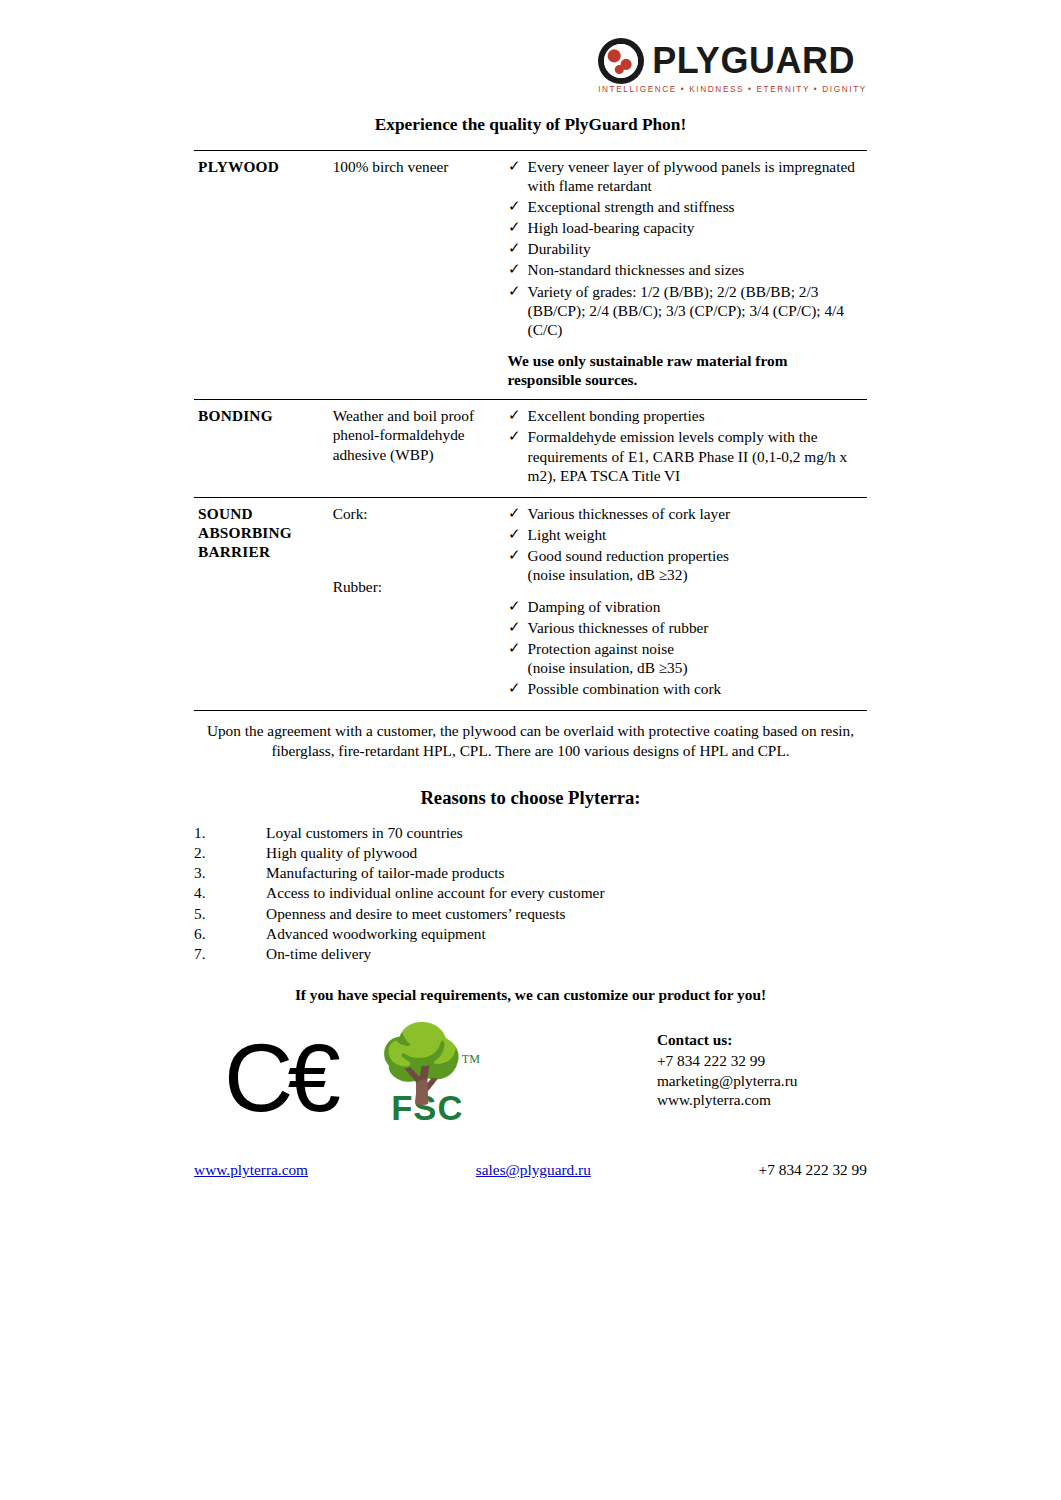PLY GUARD
INTELLIGENCE • KINDNESS • ETERNITY • DIGNITY
Experience the quality of PlyGuard Phon!
| PLYWOOD | 100% birch veneer | Every veneer layer of plywood panels is impregnated with flame retardant Exceptional strength and stiffness High load-bearing capacity Durability Non-standard thicknesses and sizes Variety of grades: 1/2 (B/BB); 2/2 (BB/BB; 2/3 (BB/CP); 2/4 (BB/C); 3/3 (CP/CP); 3/4 (CP/C); 4/4 (C/C) We use only sustainable raw material from responsible sources. |
| BONDING | Weather and boil proof phenol-formaldehyde adhesive (WBP) | Excellent bonding properties Formaldehyde emission levels comply with the requirements of E1, CARB Phase II (0,1-0,2 mg/h x m2), EPA TSCA Title VI |
| SOUND ABSORBING BARRIER | Cork: Rubber: | Various thicknesses of cork layer Light weight Good sound reduction properties (noise insulation, dB ≥32) Damping of vibration Various thicknesses of rubber Protection against noise (noise insulation, dB ≥35) Possible combination with cork |
Upon the agreement with a customer, the plywood can be overlaid with protective coating based on resin, fiberglass, fire-retardant HPL, CPL. There are 100 various designs of HPL and CPL.
Reasons to choose Plyterra:
Loyal customers in 70 countries
High quality of plywood
Manufacturing of tailor-made products
Access to individual online account for every customer
Openness and desire to meet customers’ requests
Advanced woodworking equipment
On-time delivery
If you have special requirements, we can customize our product for you!
C€
🌳TM
FSC
Contact us:
+7 834 222 32 99
marketing@plyterra.ru
www.plyterra.com
www.plyterra.com
sales@plyguard.ru
+7 834 222 32 99